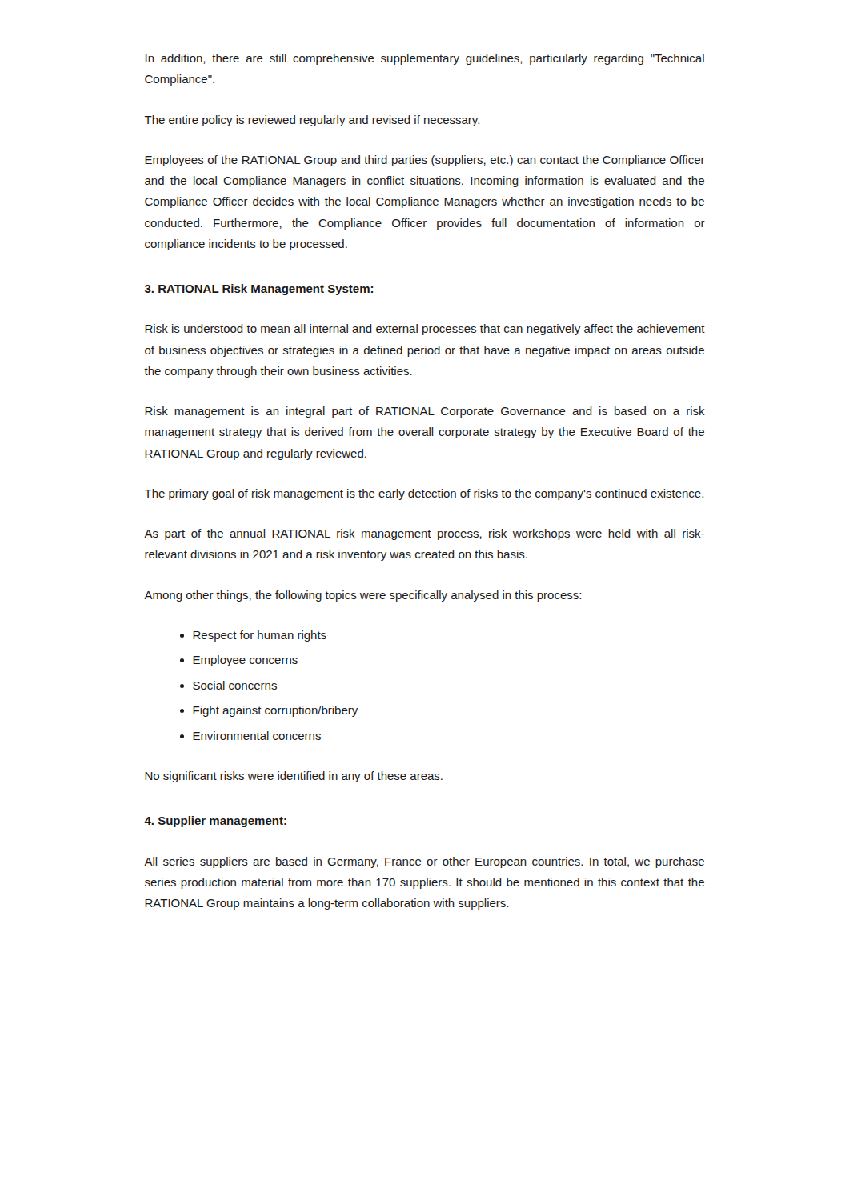In addition, there are still comprehensive supplementary guidelines, particularly regarding "Technical Compliance".
The entire policy is reviewed regularly and revised if necessary.
Employees of the RATIONAL Group and third parties (suppliers, etc.) can contact the Compliance Officer and the local Compliance Managers in conflict situations. Incoming information is evaluated and the Compliance Officer decides with the local Compliance Managers whether an investigation needs to be conducted. Furthermore, the Compliance Officer provides full documentation of information or compliance incidents to be processed.
3. RATIONAL Risk Management System:
Risk is understood to mean all internal and external processes that can negatively affect the achievement of business objectives or strategies in a defined period or that have a negative impact on areas outside the company through their own business activities.
Risk management is an integral part of RATIONAL Corporate Governance and is based on a risk management strategy that is derived from the overall corporate strategy by the Executive Board of the RATIONAL Group and regularly reviewed.
The primary goal of risk management is the early detection of risks to the company's continued existence.
As part of the annual RATIONAL risk management process, risk workshops were held with all risk-relevant divisions in 2021 and a risk inventory was created on this basis.
Among other things, the following topics were specifically analysed in this process:
Respect for human rights
Employee concerns
Social concerns
Fight against corruption/bribery
Environmental concerns
No significant risks were identified in any of these areas.
4. Supplier management:
All series suppliers are based in Germany, France or other European countries. In total, we purchase series production material from more than 170 suppliers. It should be mentioned in this context that the RATIONAL Group maintains a long-term collaboration with suppliers.